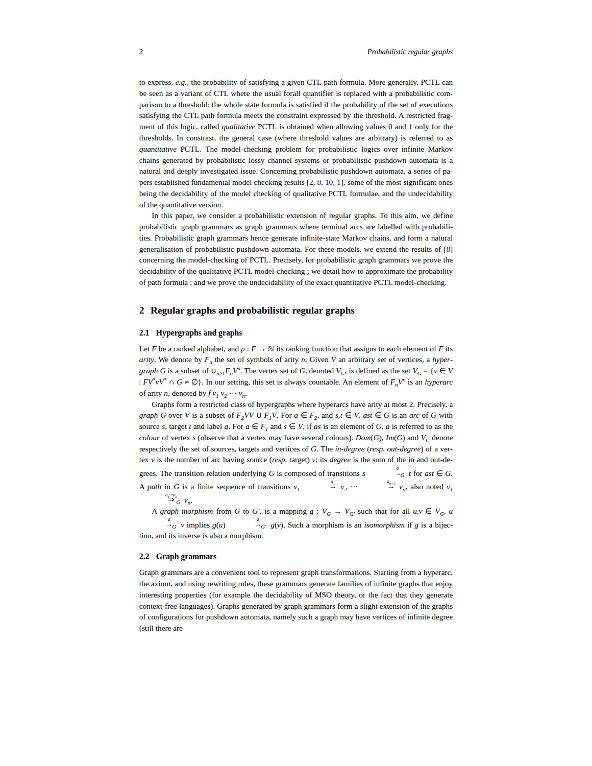2 Probabilistic regular graphs
to express, e.g., the probability of satisfying a given CTL path formula. More generally, PCTL can be seen as a variant of CTL where the usual forall quantifier is replaced with a probabilistic comparison to a threshold: the whole state formula is satisfied if the probability of the set of executions satisfying the CTL path formula meets the constraint expressed by the threshold. A restricted fragment of this logic, called qualitative PCTL is obtained when allowing values 0 and 1 only for the thresholds. In constrast, the general case (where threshold values are arbitrary) is referred to as quantitative PCTL. The model-checking problem for probabilistic logics over infinite Markov chains generated by probabilistic lossy channel systems or probabilistic pushdown automata is a natural and deeply investigated issue. Concerning probabilistic pushdown automata, a series of papers established fundamental model checking results [2, 8, 10, 1], some of the most significant ones being the decidability of the model checking of qualitative PCTL formulae, and the undecidability of the quantitative version.
In this paper, we consider a probabilistic extension of regular graphs. To this aim, we define probabilistic graph grammars as graph grammars where terminal arcs are labelled with probabilities. Probabilistic graph grammars hence generate infinite-state Markov chains, and form a natural generalisation of probabilistic pushdown automata. For these models, we extend the results of [8] concerning the model-checking of PCTL. Precisely, for probabilistic graph grammars we prove the decidability of the qualitative PCTL model-checking ; we detail how to approximate the probability of path formula ; and we prove the undecidability of the exact quantitative PCTL model-checking.
2 Regular graphs and probabilistic regular graphs
2.1 Hypergraphs and graphs
Let F be a ranked alphabet, and ρ : F → ℕ its ranking function that assigns to each element of F its arity. We denote by Fn the set of symbols of arity n. Given V an arbitrary set of vertices, a hypergraph G is a subset of ∪n≥1FnVn. The vertex set of G, denoted VG, is defined as the set VG = {v ∈ V | FV*vV* ∩ G ≠ ∅}. In our setting, this set is always countable. An element of FnVn is an hyperarc of arity n, denoted by f v1 v2 ··· vn.
Graphs form a restricted class of hypergraphs where hyperarcs have arity at most 2. Precisely, a graph G over V is a subset of F2VV ∪ F1V. For a ∈ F2, and s,t ∈ V, ast ∈ G is an arc of G with source s, target t and label a. For a ∈ F1 and s ∈ V, if as is an element of G, a is referred to as the colour of vertex s (observe that a vertex may have several colours). Dom(G), Im(G) and VG denote respectively the set of sources, targets and vertices of G. The in-degree (resp. out-degree) of a vertex v is the number of arc having source (resp. target) v; its degree is the sum of the in and out-degrees. The transition relation underlying G is composed of transitions s a→G t for ast ∈ G. A path in G is a finite sequence of transitions v1 a1→ v2 ··· an−1→ vn, also noted v1 a1···an⇒G vn.
A graph morphism from G to G′, is a mapping g : VG → VG′ such that for all u,v ∈ VG, u a→G v implies g(u) a→G′ g(v). Such a morphism is an isomorphism if g is a bijection, and its inverse is also a morphism.
2.2 Graph grammars
Graph grammars are a convenient tool to represent graph transformations. Starting from a hyperarc, the axiom, and using rewriting rules, these grammars generate families of infinite graphs that enjoy interesting properties (for example the decidability of MSO theory, or the fact that they generate context-free languages). Graphs generated by graph grammars form a slight extension of the graphs of configurations for pushdown automata, namely such a graph may have vertices of infinite degree (still there are